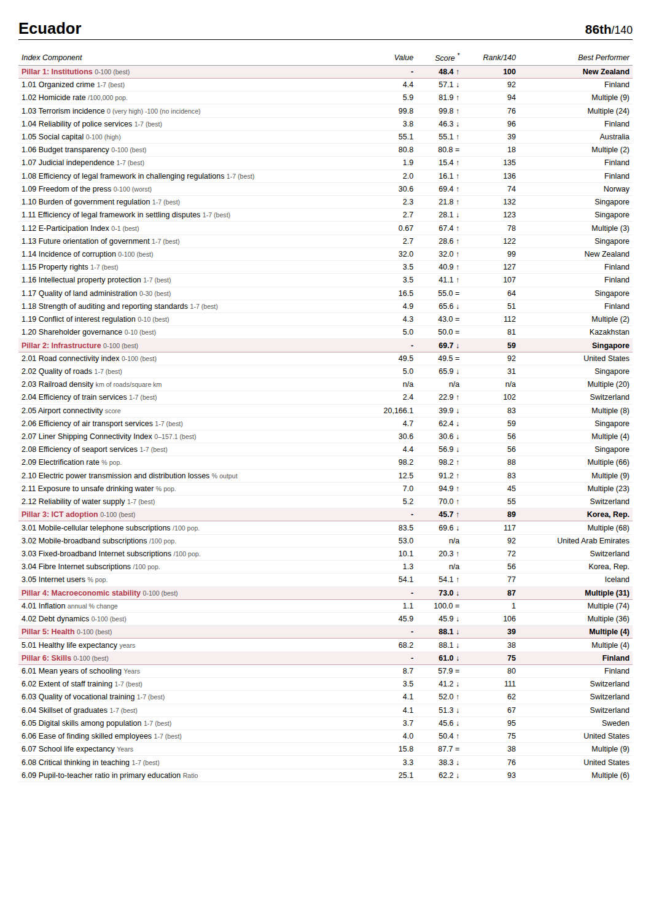Ecuador
86th/140
| Index Component | Value | Score * | Rank/140 | Best Performer |
| --- | --- | --- | --- | --- |
| Pillar 1: Institutions 0-100 (best) | - | 48.4 | 100 | New Zealand |
| 1.01 Organized crime 1-7 (best) | 4.4 | 57.1 | 92 | Finland |
| 1.02 Homicide rate /100,000 pop. | 5.9 | 81.9 | 94 | Multiple (9) |
| 1.03 Terrorism incidence 0 (very high) -100 (no incidence) | 99.8 | 99.8 | 76 | Multiple (24) |
| 1.04 Reliability of police services 1-7 (best) | 3.8 | 46.3 | 96 | Finland |
| 1.05 Social capital 0-100 (high) | 55.1 | 55.1 | 39 | Australia |
| 1.06 Budget transparency 0-100 (best) | 80.8 | 80.8 | 18 | Multiple (2) |
| 1.07 Judicial independence 1-7 (best) | 1.9 | 15.4 | 135 | Finland |
| 1.08 Efficiency of legal framework in challenging regulations 1-7 (best) | 2.0 | 16.1 | 136 | Finland |
| 1.09 Freedom of the press 0-100 (worst) | 30.6 | 69.4 | 74 | Norway |
| 1.10 Burden of government regulation 1-7 (best) | 2.3 | 21.8 | 132 | Singapore |
| 1.11 Efficiency of legal framework in settling disputes 1-7 (best) | 2.7 | 28.1 | 123 | Singapore |
| 1.12 E-Participation Index 0-1 (best) | 0.67 | 67.4 | 78 | Multiple (3) |
| 1.13 Future orientation of government 1-7 (best) | 2.7 | 28.6 | 122 | Singapore |
| 1.14 Incidence of corruption 0-100 (best) | 32.0 | 32.0 | 99 | New Zealand |
| 1.15 Property rights 1-7 (best) | 3.5 | 40.9 | 127 | Finland |
| 1.16 Intellectual property protection 1-7 (best) | 3.5 | 41.1 | 107 | Finland |
| 1.17 Quality of land administration 0-30 (best) | 16.5 | 55.0 | 64 | Singapore |
| 1.18 Strength of auditing and reporting standards 1-7 (best) | 4.9 | 65.6 | 51 | Finland |
| 1.19 Conflict of interest regulation 0-10 (best) | 4.3 | 43.0 | 112 | Multiple (2) |
| 1.20 Shareholder governance 0-10 (best) | 5.0 | 50.0 | 81 | Kazakhstan |
| Pillar 2: Infrastructure 0-100 (best) | - | 69.7 | 59 | Singapore |
| 2.01 Road connectivity index 0-100 (best) | 49.5 | 49.5 | 92 | United States |
| 2.02 Quality of roads 1-7 (best) | 5.0 | 65.9 | 31 | Singapore |
| 2.03 Railroad density km of roads/square km | n/a | n/a | n/a | Multiple (20) |
| 2.04 Efficiency of train services 1-7 (best) | 2.4 | 22.9 | 102 | Switzerland |
| 2.05 Airport connectivity score | 20,166.1 | 39.9 | 83 | Multiple (8) |
| 2.06 Efficiency of air transport services 1-7 (best) | 4.7 | 62.4 | 59 | Singapore |
| 2.07 Liner Shipping Connectivity Index 0–157.1 (best) | 30.6 | 30.6 | 56 | Multiple (4) |
| 2.08 Efficiency of seaport services 1-7 (best) | 4.4 | 56.9 | 56 | Singapore |
| 2.09 Electrification rate % pop. | 98.2 | 98.2 | 88 | Multiple (66) |
| 2.10 Electric power transmission and distribution losses % output | 12.5 | 91.2 | 83 | Multiple (9) |
| 2.11 Exposure to unsafe drinking water % pop. | 7.0 | 94.9 | 45 | Multiple (23) |
| 2.12 Reliability of water supply 1-7 (best) | 5.2 | 70.0 | 55 | Switzerland |
| Pillar 3: ICT adoption 0-100 (best) | - | 45.7 | 89 | Korea, Rep. |
| 3.01 Mobile-cellular telephone subscriptions /100 pop. | 83.5 | 69.6 | 117 | Multiple (68) |
| 3.02 Mobile-broadband subscriptions /100 pop. | 53.0 | n/a | 92 | United Arab Emirates |
| 3.03 Fixed-broadband Internet subscriptions /100 pop. | 10.1 | 20.3 | 72 | Switzerland |
| 3.04 Fibre Internet subscriptions /100 pop. | 1.3 | n/a | 56 | Korea, Rep. |
| 3.05 Internet users % pop. | 54.1 | 54.1 | 77 | Iceland |
| Pillar 4: Macroeconomic stability 0-100 (best) | - | 73.0 | 87 | Multiple (31) |
| 4.01 Inflation annual % change | 1.1 | 100.0 | 1 | Multiple (74) |
| 4.02 Debt dynamics 0-100 (best) | 45.9 | 45.9 | 106 | Multiple (36) |
| Pillar 5: Health 0-100 (best) | - | 88.1 | 39 | Multiple (4) |
| 5.01 Healthy life expectancy years | 68.2 | 88.1 | 38 | Multiple (4) |
| Pillar 6: Skills 0-100 (best) | - | 61.0 | 75 | Finland |
| 6.01 Mean years of schooling Years | 8.7 | 57.9 | 80 | Finland |
| 6.02 Extent of staff training 1-7 (best) | 3.5 | 41.2 | 111 | Switzerland |
| 6.03 Quality of vocational training 1-7 (best) | 4.1 | 52.0 | 62 | Switzerland |
| 6.04 Skillset of graduates 1-7 (best) | 4.1 | 51.3 | 67 | Switzerland |
| 6.05 Digital skills among population 1-7 (best) | 3.7 | 45.6 | 95 | Sweden |
| 6.06 Ease of finding skilled employees 1-7 (best) | 4.0 | 50.4 | 75 | United States |
| 6.07 School life expectancy Years | 15.8 | 87.7 | 38 | Multiple (9) |
| 6.08 Critical thinking in teaching 1-7 (best) | 3.3 | 38.3 | 76 | United States |
| 6.09 Pupil-to-teacher ratio in primary education Ratio | 25.1 | 62.2 | 93 | Multiple (6) |